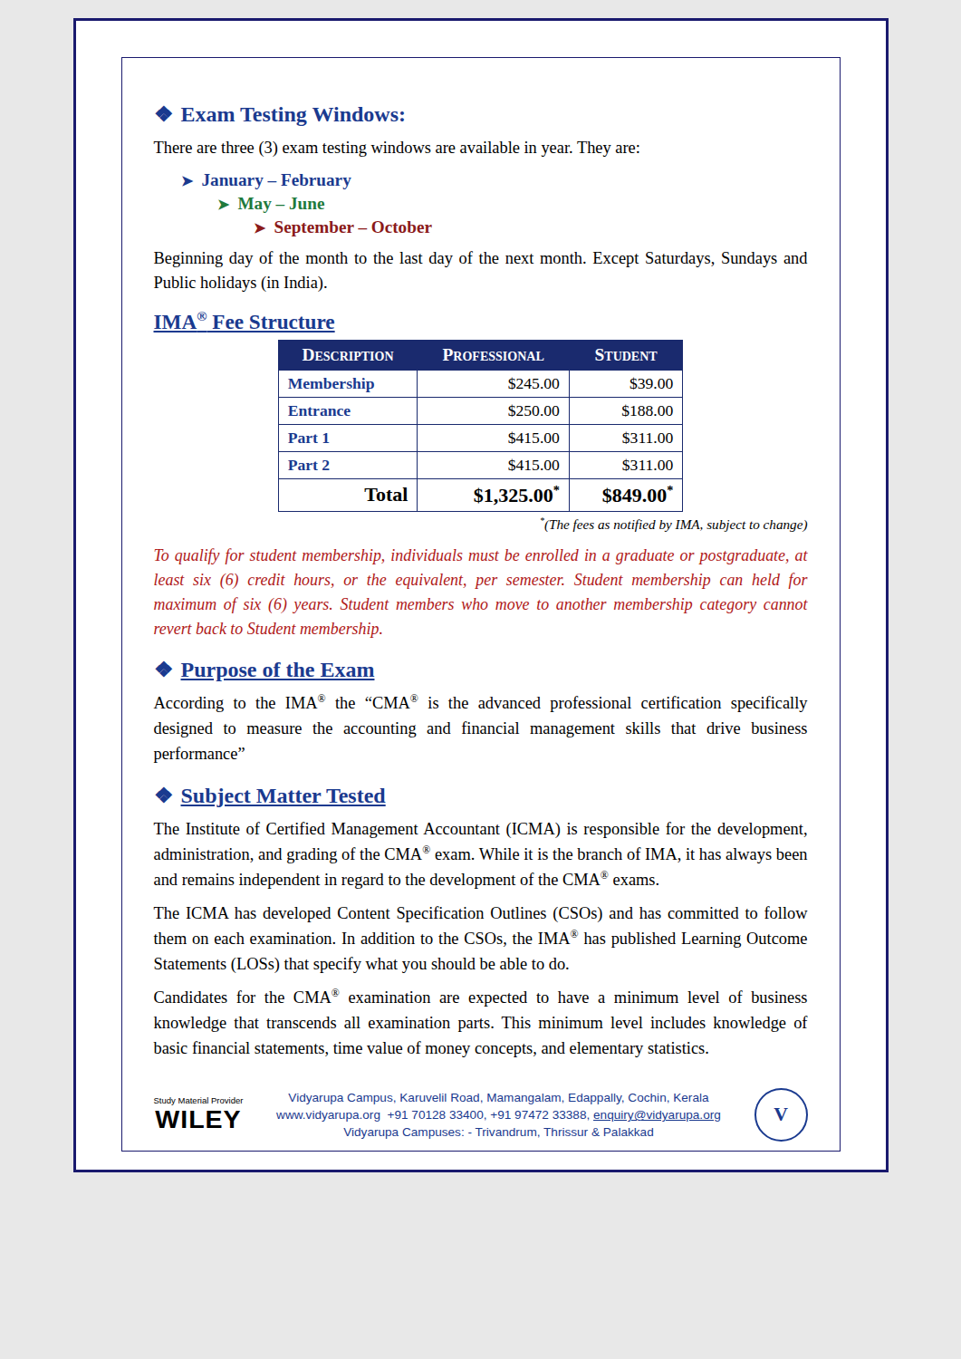Exam Testing Windows:
There are three (3) exam testing windows are available in year. They are:
January – February
May – June
September – October
Beginning day of the month to the last day of the next month. Except Saturdays, Sundays and Public holidays (in India).
IMA® Fee Structure
| Description | Professional | Student |
| --- | --- | --- |
| Membership | $245.00 | $39.00 |
| Entrance | $250.00 | $188.00 |
| Part 1 | $415.00 | $311.00 |
| Part 2 | $415.00 | $311.00 |
| Total | $1,325.00 * | $849.00 * |
*(The fees as notified by IMA, subject to change)
To qualify for student membership, individuals must be enrolled in a graduate or postgraduate, at least six (6) credit hours, or the equivalent, per semester. Student membership can held for maximum of six (6) years. Student members who move to another membership category cannot revert back to Student membership.
Purpose of the Exam
According to the IMA® the “CMA® is the advanced professional certification specifically designed to measure the accounting and financial management skills that drive business performance”
Subject Matter Tested
The Institute of Certified Management Accountant (ICMA) is responsible for the development, administration, and grading of the CMA® exam. While it is the branch of IMA, it has always been and remains independent in regard to the development of the CMA® exams.
The ICMA has developed Content Specification Outlines (CSOs) and has committed to follow them on each examination. In addition to the CSOs, the IMA® has published Learning Outcome Statements (LOSs) that specify what you should be able to do.
Candidates for the CMA® examination are expected to have a minimum level of business knowledge that transcends all examination parts. This minimum level includes knowledge of basic financial statements, time value of money concepts, and elementary statistics.
Study Material Provider WILEY
Vidyarupa Campus, Karuvelil Road, Mamangalam, Edappally, Cochin, Kerala
www.vidyarupa.org +91 70128 33400, +91 97472 33388, enquiry@vidyarupa.org
Vidyarupa Campuses: - Trivandrum, Thrissur & Palakkad
V